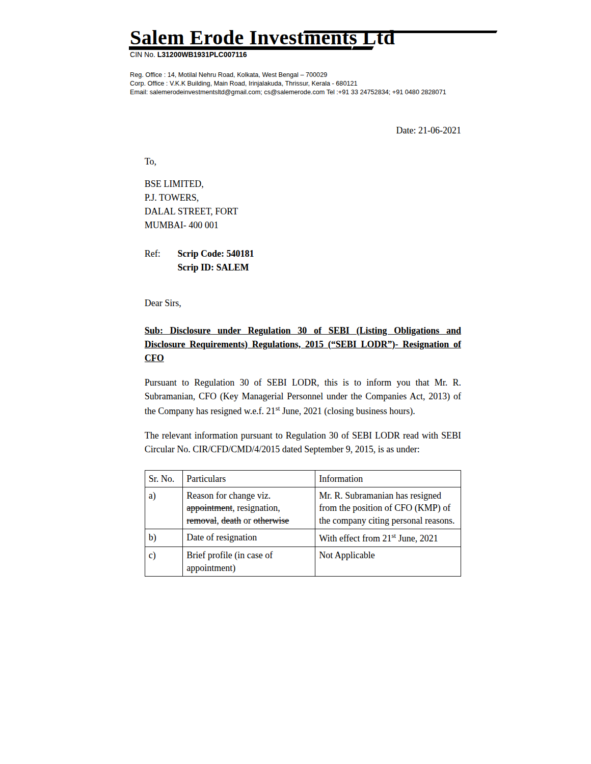Salem Erode Investments Ltd
CIN No. L31200WB1931PLC007116
Reg. Office : 14, Motilal Nehru Road, Kolkata, West Bengal – 700029
Corp. Office : V.K.K Building, Main Road, Irinjalakuda, Thrissur, Kerala - 680121
Email: salemerodeinvestmentsltd@gmail.com; cs@salemerode.com Tel :+91 33 24752834; +91 0480 2828071
Date: 21-06-2021
To,
BSE LIMITED,
P.J. TOWERS,
DALAL STREET, FORT
MUMBAI- 400 001
Ref:
Scrip Code: 540181
Scrip ID: SALEM
Dear Sirs,
Sub: Disclosure under Regulation 30 of SEBI (Listing Obligations and Disclosure Requirements) Regulations, 2015 (“SEBI LODR”)- Resignation of CFO
Pursuant to Regulation 30 of SEBI LODR, this is to inform you that Mr. R. Subramanian, CFO (Key Managerial Personnel under the Companies Act, 2013) of the Company has resigned w.e.f. 21st June, 2021 (closing business hours).
The relevant information pursuant to Regulation 30 of SEBI LODR read with SEBI Circular No. CIR/CFD/CMD/4/2015 dated September 9, 2015, is as under:
| Sr. No. | Particulars | Information |
| a) | Reason for change viz. appointment , resignation, removal , death or otherwise | Mr. R. Subramanian has resigned from the position of CFO (KMP) of the company citing personal reasons. |
| b) | Date of resignation | With effect from 21 st June, 2021 |
| c) | Brief profile (in case of appointment) | Not Applicable |